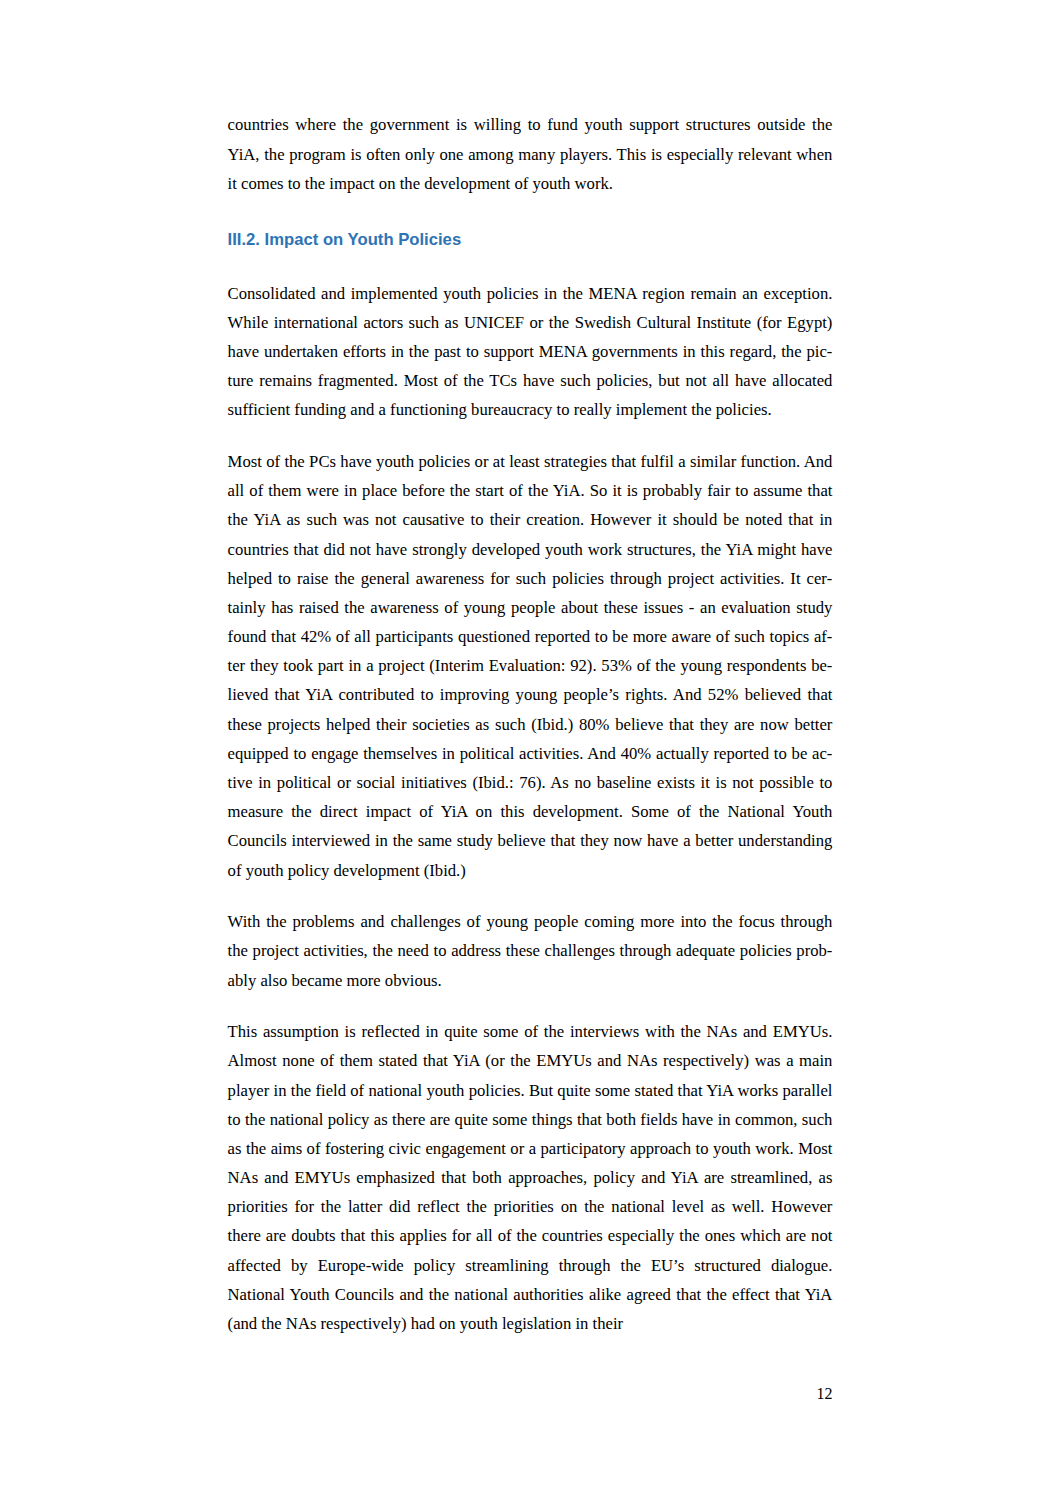countries where the government is willing to fund youth support structures outside the YiA, the program is often only one among many players. This is especially relevant when it comes to the impact on the development of youth work.
III.2. Impact on Youth Policies
Consolidated and implemented youth policies in the MENA region remain an exception. While international actors such as UNICEF or the Swedish Cultural Institute (for Egypt) have undertaken efforts in the past to support MENA governments in this regard, the picture remains fragmented. Most of the TCs have such policies, but not all have allocated sufficient funding and a functioning bureaucracy to really implement the policies.
Most of the PCs have youth policies or at least strategies that fulfil a similar function. And all of them were in place before the start of the YiA. So it is probably fair to assume that the YiA as such was not causative to their creation. However it should be noted that in countries that did not have strongly developed youth work structures, the YiA might have helped to raise the general awareness for such policies through project activities. It certainly has raised the awareness of young people about these issues - an evaluation study found that 42% of all participants questioned reported to be more aware of such topics after they took part in a project (Interim Evaluation: 92). 53% of the young respondents believed that YiA contributed to improving young people’s rights. And 52% believed that these projects helped their societies as such (Ibid.) 80% believe that they are now better equipped to engage themselves in political activities. And 40% actually reported to be active in political or social initiatives (Ibid.: 76). As no baseline exists it is not possible to measure the direct impact of YiA on this development. Some of the National Youth Councils interviewed in the same study believe that they now have a better understanding of youth policy development (Ibid.)
With the problems and challenges of young people coming more into the focus through the project activities, the need to address these challenges through adequate policies probably also became more obvious.
This assumption is reflected in quite some of the interviews with the NAs and EMYUs. Almost none of them stated that YiA (or the EMYUs and NAs respectively) was a main player in the field of national youth policies. But quite some stated that YiA works parallel to the national policy as there are quite some things that both fields have in common, such as the aims of fostering civic engagement or a participatory approach to youth work. Most NAs and EMYUs emphasized that both approaches, policy and YiA are streamlined, as priorities for the latter did reflect the priorities on the national level as well. However there are doubts that this applies for all of the countries especially the ones which are not affected by Europe-wide policy streamlining through the EU’s structured dialogue. National Youth Councils and the national authorities alike agreed that the effect that YiA (and the NAs respectively) had on youth legislation in their
12